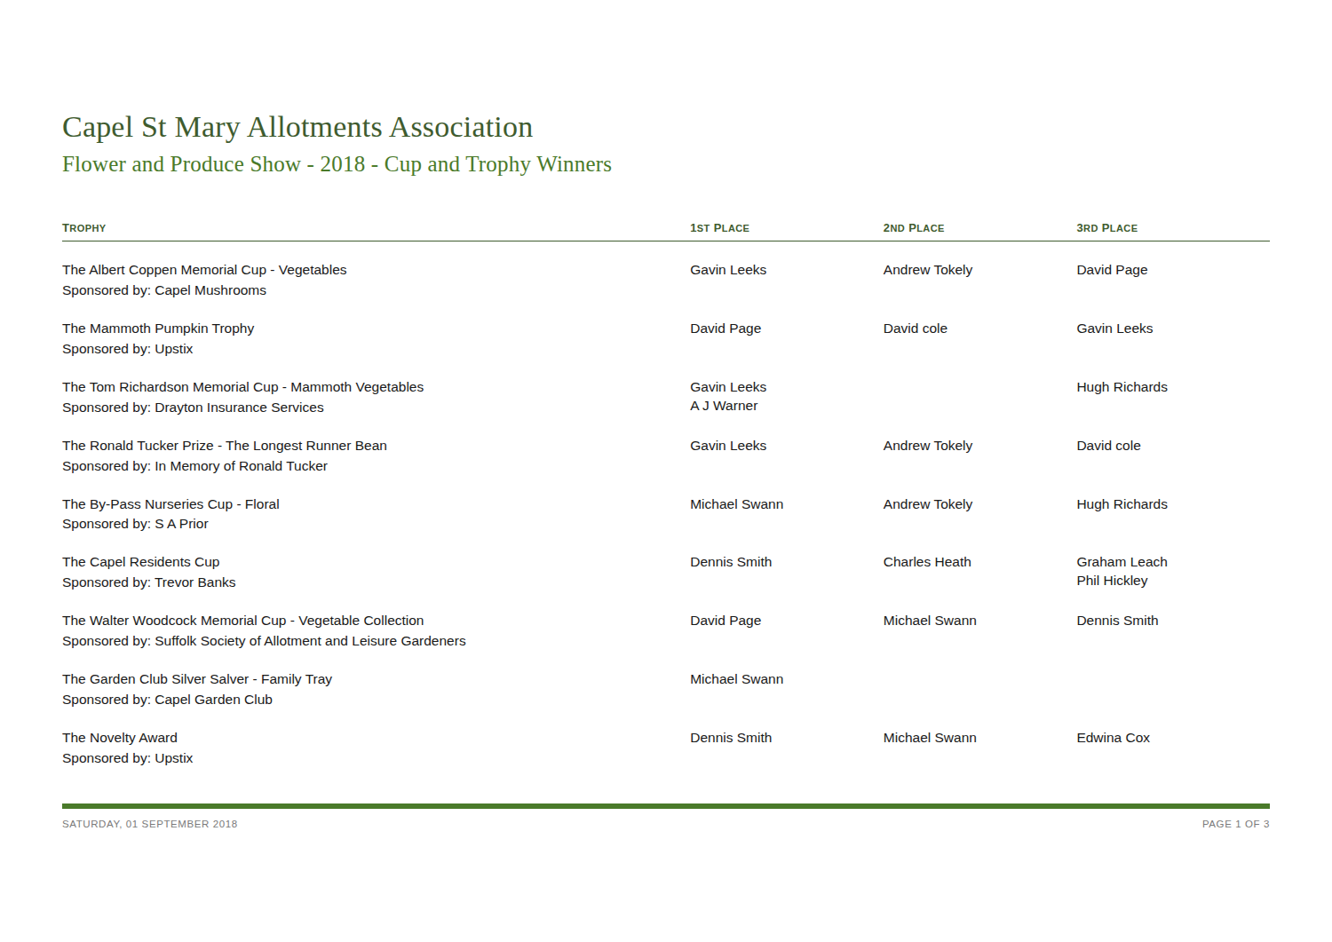Capel St Mary Allotments Association
Flower and Produce Show - 2018 - Cup and Trophy Winners
| T rophy | 1 st P lace | 2 nd P lace | 3 rd P lace |
| --- | --- | --- | --- |
| The Albert Coppen Memorial Cup - Vegetables Sponsored by: Capel Mushrooms | Gavin Leeks | Andrew Tokely | David Page |
| The Mammoth Pumpkin Trophy Sponsored by: Upstix | David Page | David cole | Gavin Leeks |
| The Tom Richardson Memorial Cup - Mammoth Vegetables Sponsored by: Drayton Insurance Services | Gavin Leeks A J Warner | | Hugh Richards |
| The Ronald Tucker Prize - The Longest Runner Bean Sponsored by: In Memory of Ronald Tucker | Gavin Leeks | Andrew Tokely | David cole |
| The By-Pass Nurseries Cup - Floral Sponsored by: S A Prior | Michael Swann | Andrew Tokely | Hugh Richards |
| The Capel Residents Cup Sponsored by: Trevor Banks | Dennis Smith | Charles Heath | Graham Leach Phil Hickley |
| The Walter Woodcock Memorial Cup - Vegetable Collection Sponsored by: Suffolk Society of Allotment and Leisure Gardeners | David Page | Michael Swann | Dennis Smith |
| The Garden Club Silver Salver - Family Tray Sponsored by: Capel Garden Club | Michael Swann | | |
| The Novelty Award Sponsored by: Upstix | Dennis Smith | Michael Swann | Edwina Cox |
Saturday, 01 September 2018 Page 1 of 3